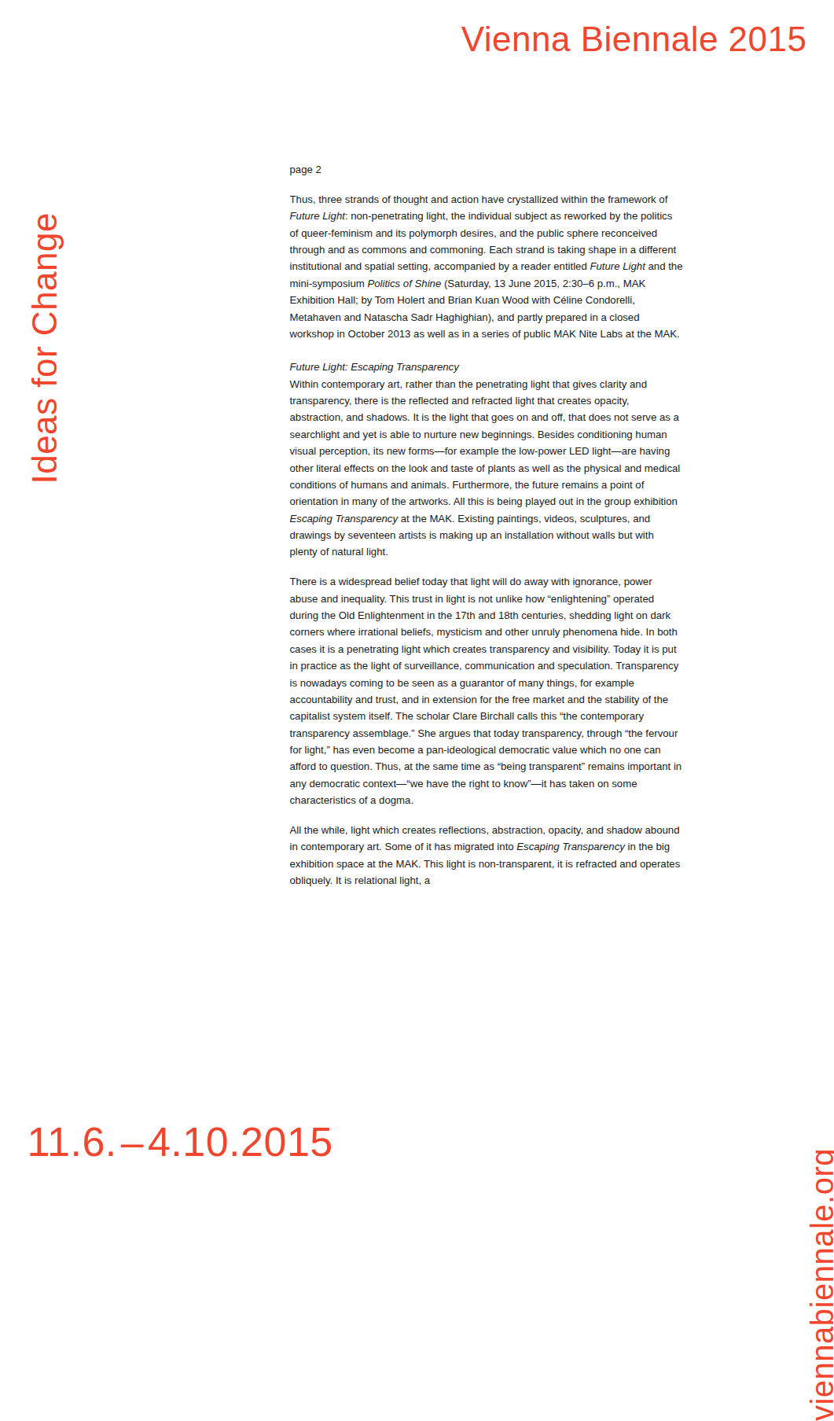Vienna Biennale 2015
Ideas for Change
viennabiennale.org
11.6. – 4.10.2015
page 2
Thus, three strands of thought and action have crystallized within the framework of Future Light: non-penetrating light, the individual subject as reworked by the politics of queer-feminism and its polymorph desires, and the public sphere reconceived through and as commons and commoning. Each strand is taking shape in a different institutional and spatial setting, accompanied by a reader entitled Future Light and the mini-symposium Politics of Shine (Saturday, 13 June 2015, 2:30–6 p.m., MAK Exhibition Hall; by Tom Holert and Brian Kuan Wood with Céline Condorelli, Metahaven and Natascha Sadr Haghighian), and partly prepared in a closed workshop in October 2013 as well as in a series of public MAK Nite Labs at the MAK.
Future Light: Escaping Transparency
Within contemporary art, rather than the penetrating light that gives clarity and transparency, there is the reflected and refracted light that creates opacity, abstraction, and shadows. It is the light that goes on and off, that does not serve as a searchlight and yet is able to nurture new beginnings. Besides conditioning human visual perception, its new forms—for example the low-power LED light—are having other literal effects on the look and taste of plants as well as the physical and medical conditions of humans and animals. Furthermore, the future remains a point of orientation in many of the artworks. All this is being played out in the group exhibition Escaping Transparency at the MAK. Existing paintings, videos, sculptures, and drawings by seventeen artists is making up an installation without walls but with plenty of natural light.
There is a widespread belief today that light will do away with ignorance, power abuse and inequality. This trust in light is not unlike how “enlightening” operated during the Old Enlightenment in the 17th and 18th centuries, shedding light on dark corners where irrational beliefs, mysticism and other unruly phenomena hide. In both cases it is a penetrating light which creates transparency and visibility. Today it is put in practice as the light of surveillance, communication and speculation. Transparency is nowadays coming to be seen as a guarantor of many things, for example accountability and trust, and in extension for the free market and the stability of the capitalist system itself. The scholar Clare Birchall calls this “the contemporary transparency assemblage.” She argues that today transparency, through “the fervour for light,” has even become a pan-ideological democratic value which no one can afford to question. Thus, at the same time as “being transparent” remains important in any democratic context—“we have the right to know”—it has taken on some characteristics of a dogma.
All the while, light which creates reflections, abstraction, opacity, and shadow abound in contemporary art. Some of it has migrated into Escaping Transparency in the big exhibition space at the MAK. This light is non-transparent, it is refracted and operates obliquely. It is relational light, a